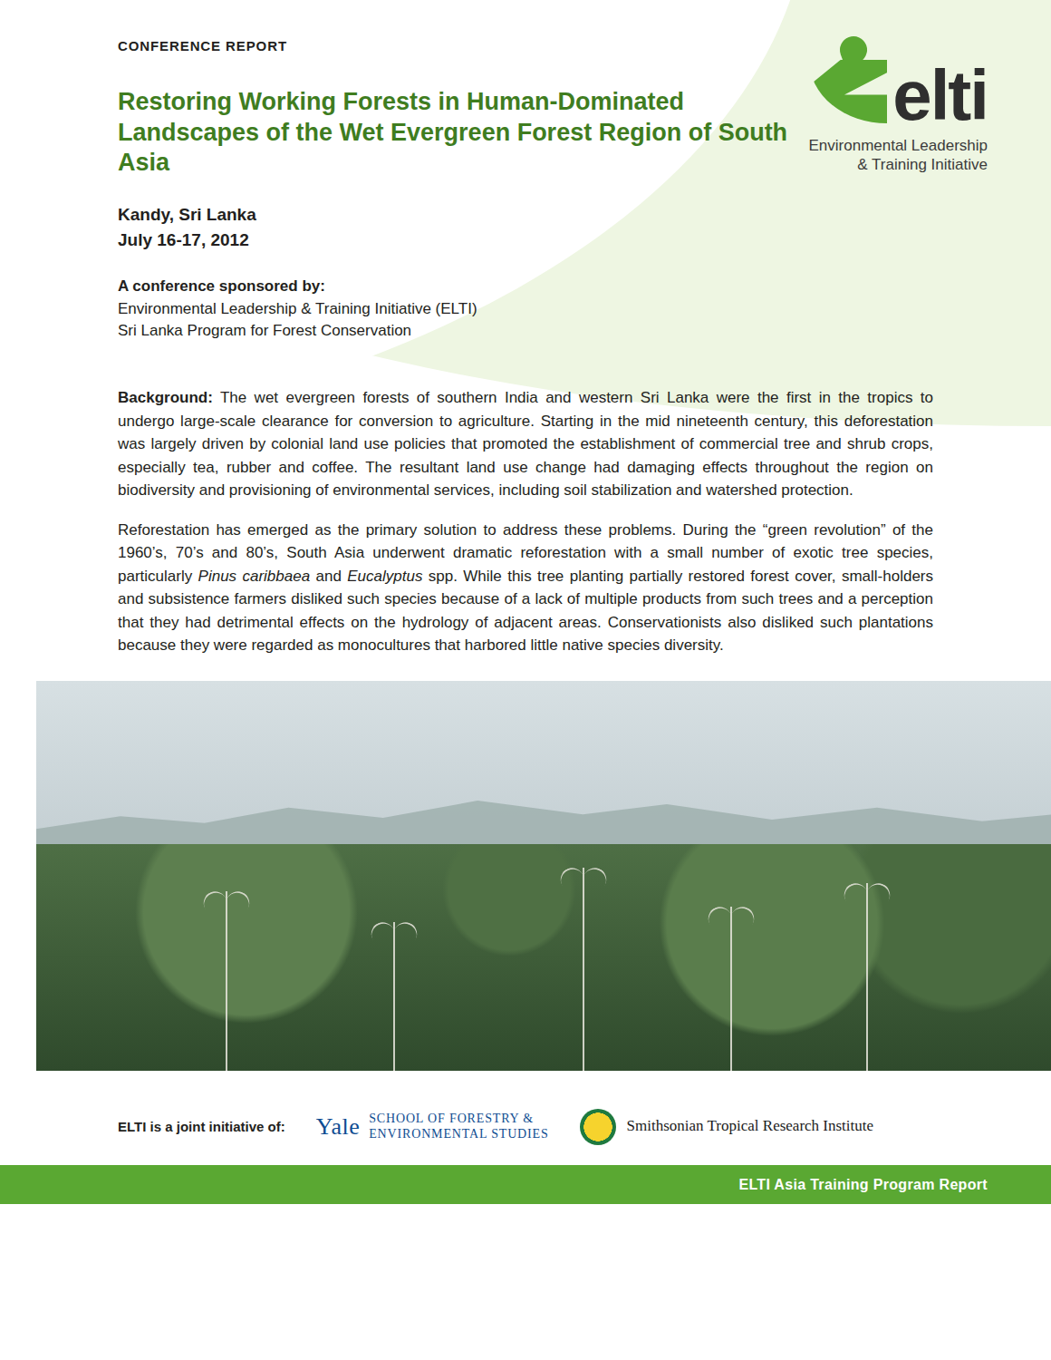elti
Environmental Leadership
& Training Initiative
Conference Report
Restoring Working Forests in Human-Dominated
Landscapes of the Wet Evergreen Forest Region of South Asia
Kandy, Sri Lanka July 16-17, 2012
A conference sponsored by: Environmental Leadership & Training Initiative (ELTI) Sri Lanka Program for Forest Conservation
Background: The wet evergreen forests of southern India and western Sri Lanka were the first in the tropics to undergo large-scale clearance for conversion to agriculture. Starting in the mid nineteenth century, this deforestation was largely driven by colonial land use policies that promoted the establishment of commercial tree and shrub crops, especially tea, rubber and coffee. The resultant land use change had damaging effects throughout the region on biodiversity and provisioning of environmental services, including soil stabilization and watershed protection.
Reforestation has emerged as the primary solution to address these problems. During the “green revolution” of the 1960’s, 70’s and 80’s, South Asia underwent dramatic reforestation with a small number of exotic tree species, particularly Pinus caribbaea and Eucalyptus spp. While this tree planting partially restored forest cover, small-holders and subsistence farmers disliked such species because of a lack of multiple products from such trees and a perception that they had detrimental effects on the hydrology of adjacent areas. Conservationists also disliked such plantations because they were regarded as monocultures that harbored little native species diversity.
ELTI is a joint initiative of:
Yale SCHOOL OF FORESTRY &
ENVIRONMENTAL STUDIES
Smithsonian Tropical Research Institute
ELTI Asia Training Program Report